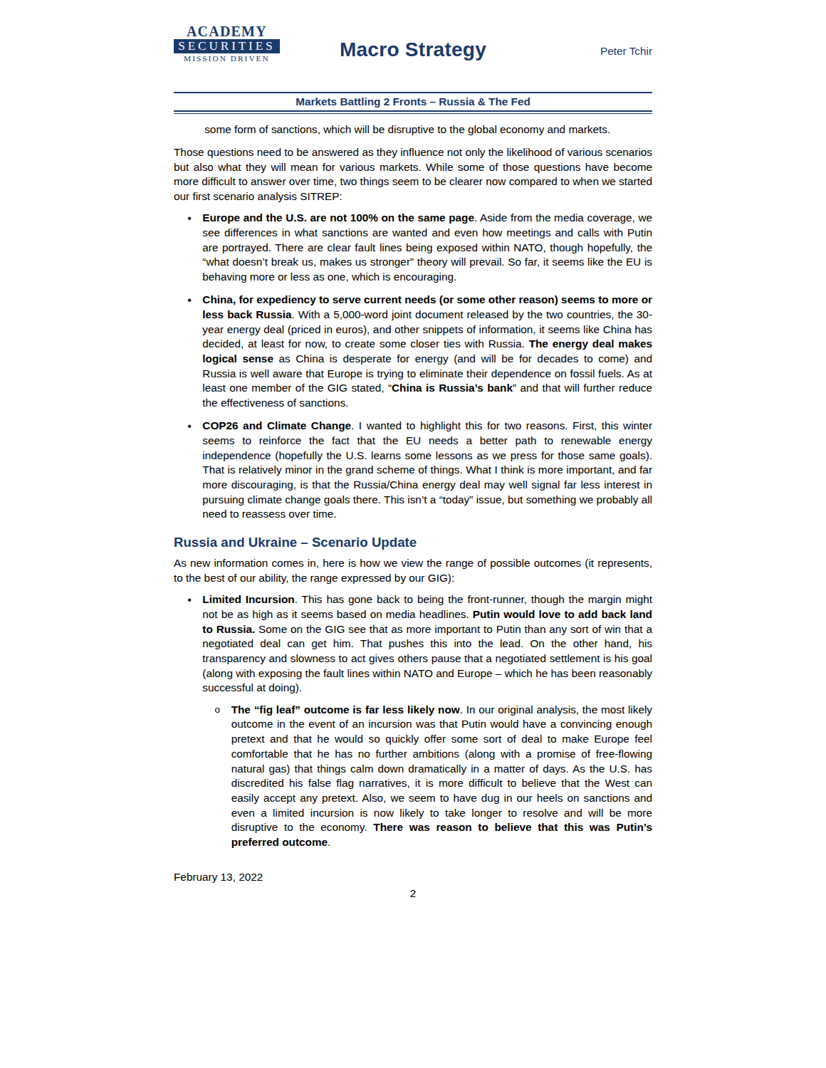ACADEMY
SECURITIES MISSION DRIVEN
Macro Strategy
Peter Tchir
Markets Battling 2 Fronts – Russia & The Fed
some form of sanctions, which will be disruptive to the global economy and markets.
Those questions need to be answered as they influence not only the likelihood of various scenarios but also what they will mean for various markets. While some of those questions have become more difficult to answer over time, two things seem to be clearer now compared to when we started our first scenario analysis SITREP:
Europe and the U.S. are not 100% on the same page. Aside from the media coverage, we see differences in what sanctions are wanted and even how meetings and calls with Putin are portrayed. There are clear fault lines being exposed within NATO, though hopefully, the “what doesn’t break us, makes us stronger” theory will prevail. So far, it seems like the EU is behaving more or less as one, which is encouraging.
China, for expediency to serve current needs (or some other reason) seems to more or less back Russia. With a 5,000-word joint document released by the two countries, the 30-year energy deal (priced in euros), and other snippets of information, it seems like China has decided, at least for now, to create some closer ties with Russia. The energy deal makes logical sense as China is desperate for energy (and will be for decades to come) and Russia is well aware that Europe is trying to eliminate their dependence on fossil fuels. As at least one member of the GIG stated, “China is Russia’s bank” and that will further reduce the effectiveness of sanctions.
COP26 and Climate Change. I wanted to highlight this for two reasons. First, this winter seems to reinforce the fact that the EU needs a better path to renewable energy independence (hopefully the U.S. learns some lessons as we press for those same goals). That is relatively minor in the grand scheme of things. What I think is more important, and far more discouraging, is that the Russia/China energy deal may well signal far less interest in pursuing climate change goals there. This isn’t a “today” issue, but something we probably all need to reassess over time.
Russia and Ukraine – Scenario Update
As new information comes in, here is how we view the range of possible outcomes (it represents, to the best of our ability, the range expressed by our GIG):
Limited Incursion. This has gone back to being the front-runner, though the margin might not be as high as it seems based on media headlines. Putin would love to add back land to Russia. Some on the GIG see that as more important to Putin than any sort of win that a negotiated deal can get him. That pushes this into the lead. On the other hand, his transparency and slowness to act gives others pause that a negotiated settlement is his goal (along with exposing the fault lines within NATO and Europe – which he has been reasonably successful at doing).
The “fig leaf” outcome is far less likely now. In our original analysis, the most likely outcome in the event of an incursion was that Putin would have a convincing enough pretext and that he would so quickly offer some sort of deal to make Europe feel comfortable that he has no further ambitions (along with a promise of free-flowing natural gas) that things calm down dramatically in a matter of days. As the U.S. has discredited his false flag narratives, it is more difficult to believe that the West can easily accept any pretext. Also, we seem to have dug in our heels on sanctions and even a limited incursion is now likely to take longer to resolve and will be more disruptive to the economy. There was reason to believe that this was Putin’s preferred outcome.
February 13, 2022
2